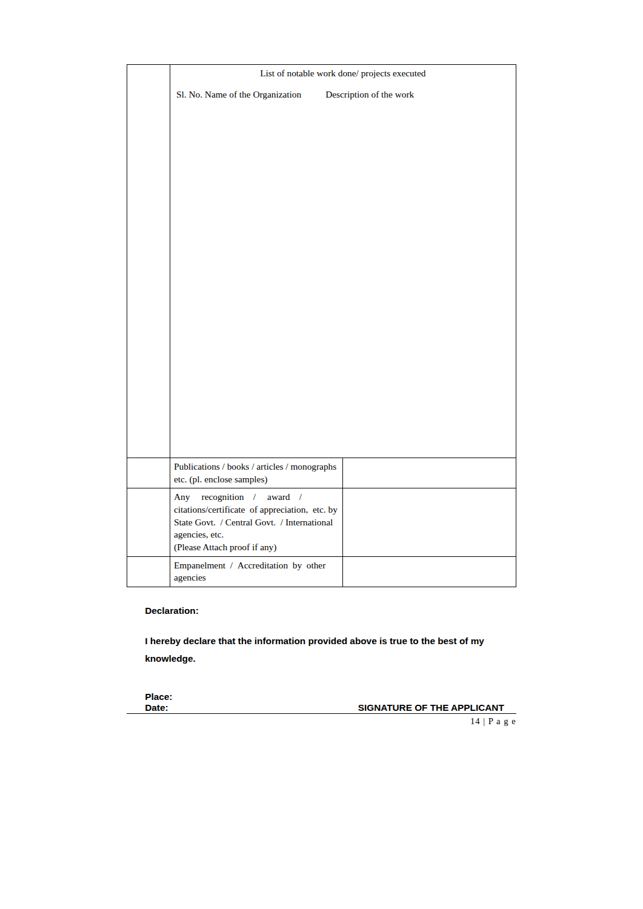| | List of notable work done/ projects executed Sl. No. Name of the Organization Description of the work |
| | Publications / books / articles / monographs etc. (pl. enclose samples) | |
| | Any recognition / award / citations/certificate of appreciation, etc. by State Govt. / Central Govt. / International agencies, etc. (Please Attach proof if any) | |
| | Empanelment / Accreditation by other agencies | |
Declaration:
I hereby declare that the information provided above is true to the best of my knowledge.
Place:
Date: SIGNATURE OF THE APPLICANT
14 | P a g e